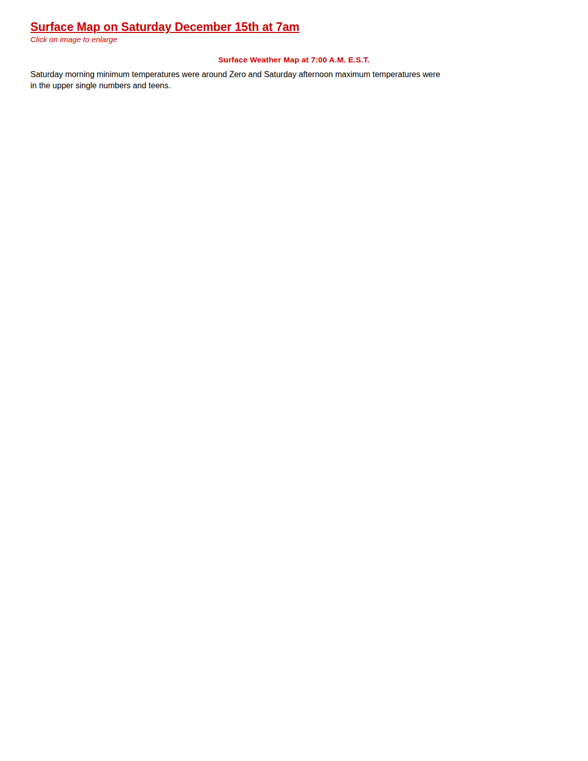Surface Map on Saturday December 15th at 7am
Click on image to enlarge
Surface Weather Map at 7:00 A.M. E.S.T.
Saturday morning minimum temperatures were around Zero and Saturday afternoon maximum temperatures were in the upper single numbers and teens.